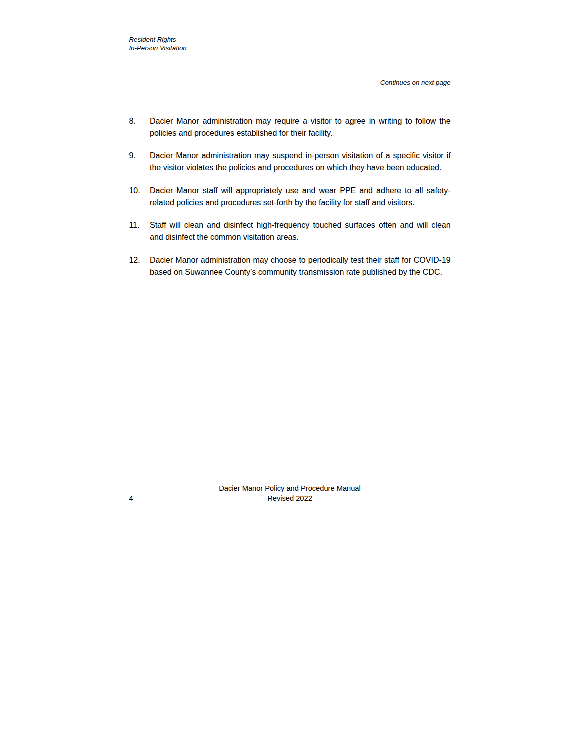Resident Rights
In-Person Visitation
Continues on next page
8. Dacier Manor administration may require a visitor to agree in writing to follow the policies and procedures established for their facility.
9. Dacier Manor administration may suspend in-person visitation of a specific visitor if the visitor violates the policies and procedures on which they have been educated.
10. Dacier Manor staff will appropriately use and wear PPE and adhere to all safety-related policies and procedures set-forth by the facility for staff and visitors.
11. Staff will clean and disinfect high-frequency touched surfaces often and will clean and disinfect the common visitation areas.
12. Dacier Manor administration may choose to periodically test their staff for COVID-19 based on Suwannee County’s community transmission rate published by the CDC.
4 Dacier Manor Policy and Procedure Manual
Revised 2022